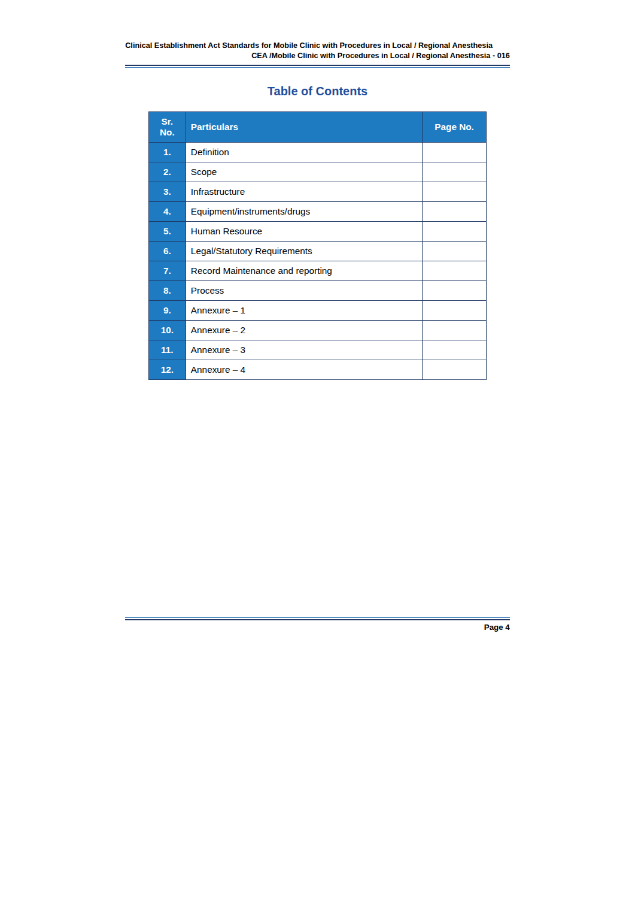Clinical Establishment Act Standards for Mobile Clinic with Procedures in Local / Regional Anesthesia
CEA /Mobile Clinic with Procedures in Local / Regional Anesthesia - 016
Table of Contents
| Sr. No. | Particulars | Page No. |
| --- | --- | --- |
| 1. | Definition | |
| 2. | Scope | |
| 3. | Infrastructure | |
| 4. | Equipment/instruments/drugs | |
| 5. | Human Resource | |
| 6. | Legal/Statutory Requirements | |
| 7. | Record Maintenance and reporting | |
| 8. | Process | |
| 9. | Annexure – 1 | |
| 10. | Annexure – 2 | |
| 11. | Annexure – 3 | |
| 12. | Annexure – 4 | |
Page 4